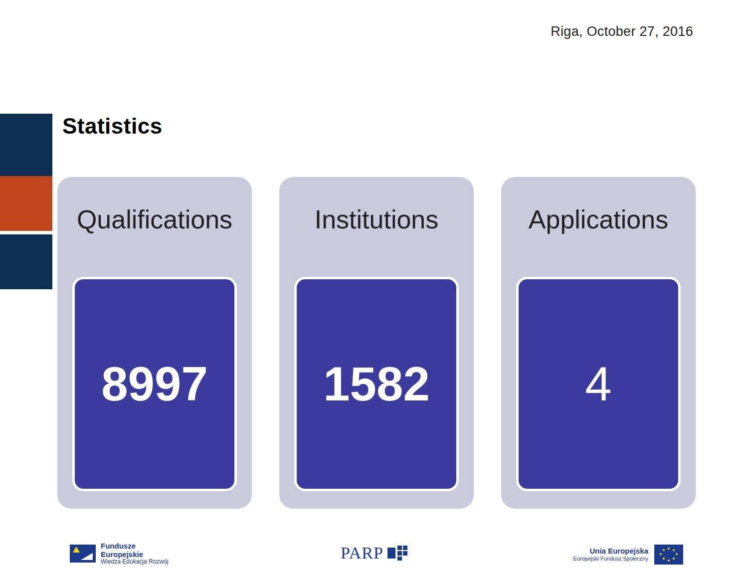Riga, October 27, 2016
Statistics
Qualifications
8997
Institutions
1582
Applications
4
Fundusze
Europejskie
Wiedza Edukacja Rozwój
PARP
Unia Europejska
Europejski Fundusz Społeczny